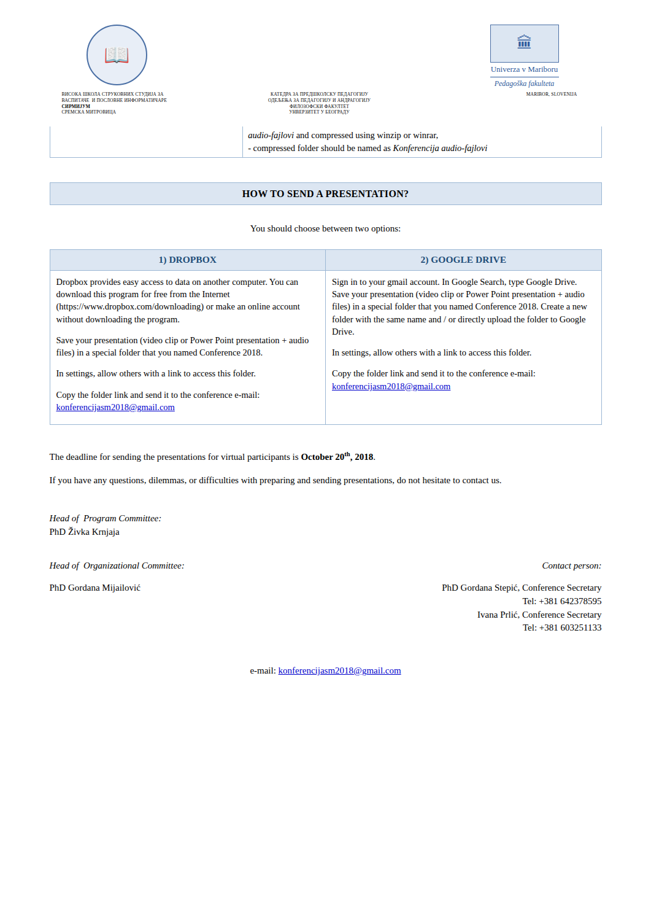📖
🏛
Univerza v Mariboru
Pedagoška fakulteta
ВИСОКА ШКОЛА СТРУКОВНИХ СТУДИЈА ЗА
ВАСПИТАЧЕ И ПОСЛОВНЕ ИНФОРМАТИЧАРЕ
СИРМИЈУМ
СРЕМСКА МИТРОВИЦА
КАТЕДРА ЗА ПРЕДШКОЛСКУ ПЕДАГОГИЈУ
ОДЕЉЕЊА ЗА ПЕДАГОГИЈУ И АНДРАГОГИЈУ
ФИЛОЗОФСКИ ФАКУЛТЕТ
УНВЕРЗИТЕТ У БЕОГРАДУ
MARIBOR, SLOVENIJA
| | audio-fajlovi and compressed using winzip or winrar, - compressed folder should be named as Konferencija audio-fajlovi | |
HOW TO SEND A PRESENTATION?
You should choose between two options:
| 1) DROPBOX | 2) GOOGLE DRIVE |
| --- | --- |
| Dropbox provides easy access to data on another computer. You can download this program for free from the Internet (https://www.dropbox.com/downloading) or make an online account without downloading the program. Save your presentation (video clip or Power Point presentation + audio files) in a special folder that you named Conference 2018. In settings, allow others with a link to access this folder. Copy the folder link and send it to the conference e-mail: konferencijasm2018@gmail.com | Sign in to your gmail account. In Google Search, type Google Drive. Save your presentation (video clip or Power Point presentation + audio files) in a special folder that you named Conference 2018. Create a new folder with the same name and / or directly upload the folder to Google Drive. In settings, allow others with a link to access this folder. Copy the folder link and send it to the conference e-mail: konferencijasm2018@gmail.com |
The deadline for sending the presentations for virtual participants is October 20th, 2018.
If you have any questions, dilemmas, or difficulties with preparing and sending presentations, do not hesitate to contact us.
Head of Program Committee:
PhD Živka Krnjaja
Head of Organizational Committee:
PhD Gordana Mijailović
Contact person:
PhD Gordana Stepić, Conference Secretary
Tel: +381 642378595
Ivana Prlić, Conference Secretary
Tel: +381 603251133
e-mail: konferencijasm2018@gmail.com